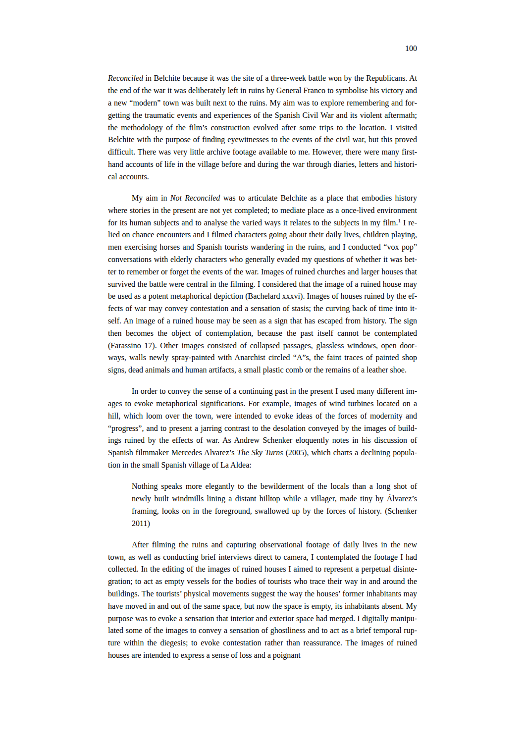100
Reconciled in Belchite because it was the site of a three-week battle won by the Republicans. At the end of the war it was deliberately left in ruins by General Franco to symbolise his victory and a new “modern” town was built next to the ruins. My aim was to explore remembering and forgetting the traumatic events and experiences of the Spanish Civil War and its violent aftermath; the methodology of the film’s construction evolved after some trips to the location. I visited Belchite with the purpose of finding eyewitnesses to the events of the civil war, but this proved difficult. There was very little archive footage available to me. However, there were many first-hand accounts of life in the village before and during the war through diaries, letters and historical accounts.
My aim in Not Reconciled was to articulate Belchite as a place that embodies history where stories in the present are not yet completed; to mediate place as a once-lived environment for its human subjects and to analyse the varied ways it relates to the subjects in my film.1 I relied on chance encounters and I filmed characters going about their daily lives, children playing, men exercising horses and Spanish tourists wandering in the ruins, and I conducted “vox pop” conversations with elderly characters who generally evaded my questions of whether it was better to remember or forget the events of the war. Images of ruined churches and larger houses that survived the battle were central in the filming. I considered that the image of a ruined house may be used as a potent metaphorical depiction (Bachelard xxxvi). Images of houses ruined by the effects of war may convey contestation and a sensation of stasis; the curving back of time into itself. An image of a ruined house may be seen as a sign that has escaped from history. The sign then becomes the object of contemplation, because the past itself cannot be contemplated (Farassino 17). Other images consisted of collapsed passages, glassless windows, open doorways, walls newly spray-painted with Anarchist circled “A”s, the faint traces of painted shop signs, dead animals and human artifacts, a small plastic comb or the remains of a leather shoe.
In order to convey the sense of a continuing past in the present I used many different images to evoke metaphorical significations. For example, images of wind turbines located on a hill, which loom over the town, were intended to evoke ideas of the forces of modernity and “progress”, and to present a jarring contrast to the desolation conveyed by the images of buildings ruined by the effects of war. As Andrew Schenker eloquently notes in his discussion of Spanish filmmaker Mercedes Alvarez’s The Sky Turns (2005), which charts a declining population in the small Spanish village of La Aldea:
Nothing speaks more elegantly to the bewilderment of the locals than a long shot of newly built windmills lining a distant hilltop while a villager, made tiny by Álvarez’s framing, looks on in the foreground, swallowed up by the forces of history. (Schenker 2011)
After filming the ruins and capturing observational footage of daily lives in the new town, as well as conducting brief interviews direct to camera, I contemplated the footage I had collected. In the editing of the images of ruined houses I aimed to represent a perpetual disintegration; to act as empty vessels for the bodies of tourists who trace their way in and around the buildings. The tourists’ physical movements suggest the way the houses’ former inhabitants may have moved in and out of the same space, but now the space is empty, its inhabitants absent. My purpose was to evoke a sensation that interior and exterior space had merged. I digitally manipulated some of the images to convey a sensation of ghostliness and to act as a brief temporal rupture within the diegesis; to evoke contestation rather than reassurance. The images of ruined houses are intended to express a sense of loss and a poignant